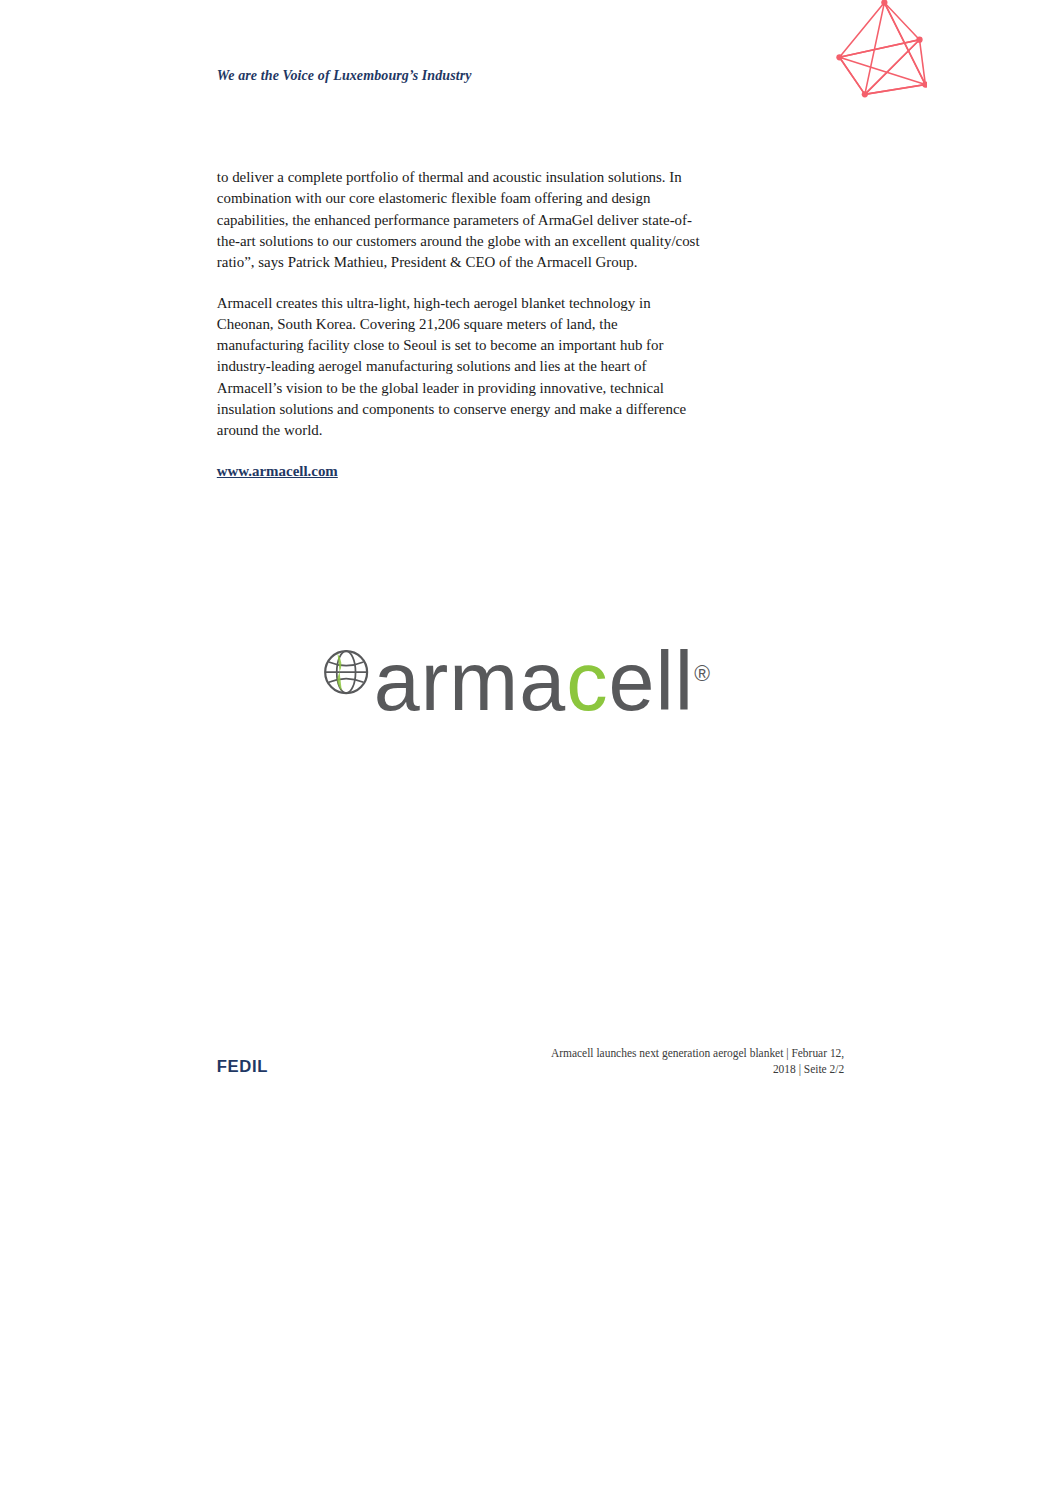We are the Voice of Luxembourg’s Industry
to deliver a complete portfolio of thermal and acoustic insulation solutions. In combination with our core elastomeric flexible foam offering and design capabilities, the enhanced performance parameters of ArmaGel deliver state-of-the-art solutions to our customers around the globe with an excellent quality/cost ratio”, says Patrick Mathieu, President & CEO of the Armacell Group.
Armacell creates this ultra-light, high-tech aerogel blanket technology in Cheonan, South Korea. Covering 21,206 square meters of land, the manufacturing facility close to Seoul is set to become an important hub for industry-leading aerogel manufacturing solutions and lies at the heart of Armacell’s vision to be the global leader in providing innovative, technical insulation solutions and components to conserve energy and make a difference around the world.
www.armacell.com
armacell®
FEDIL
Armacell launches next generation aerogel blanket | Februar 12,
2018 | Seite 2/2